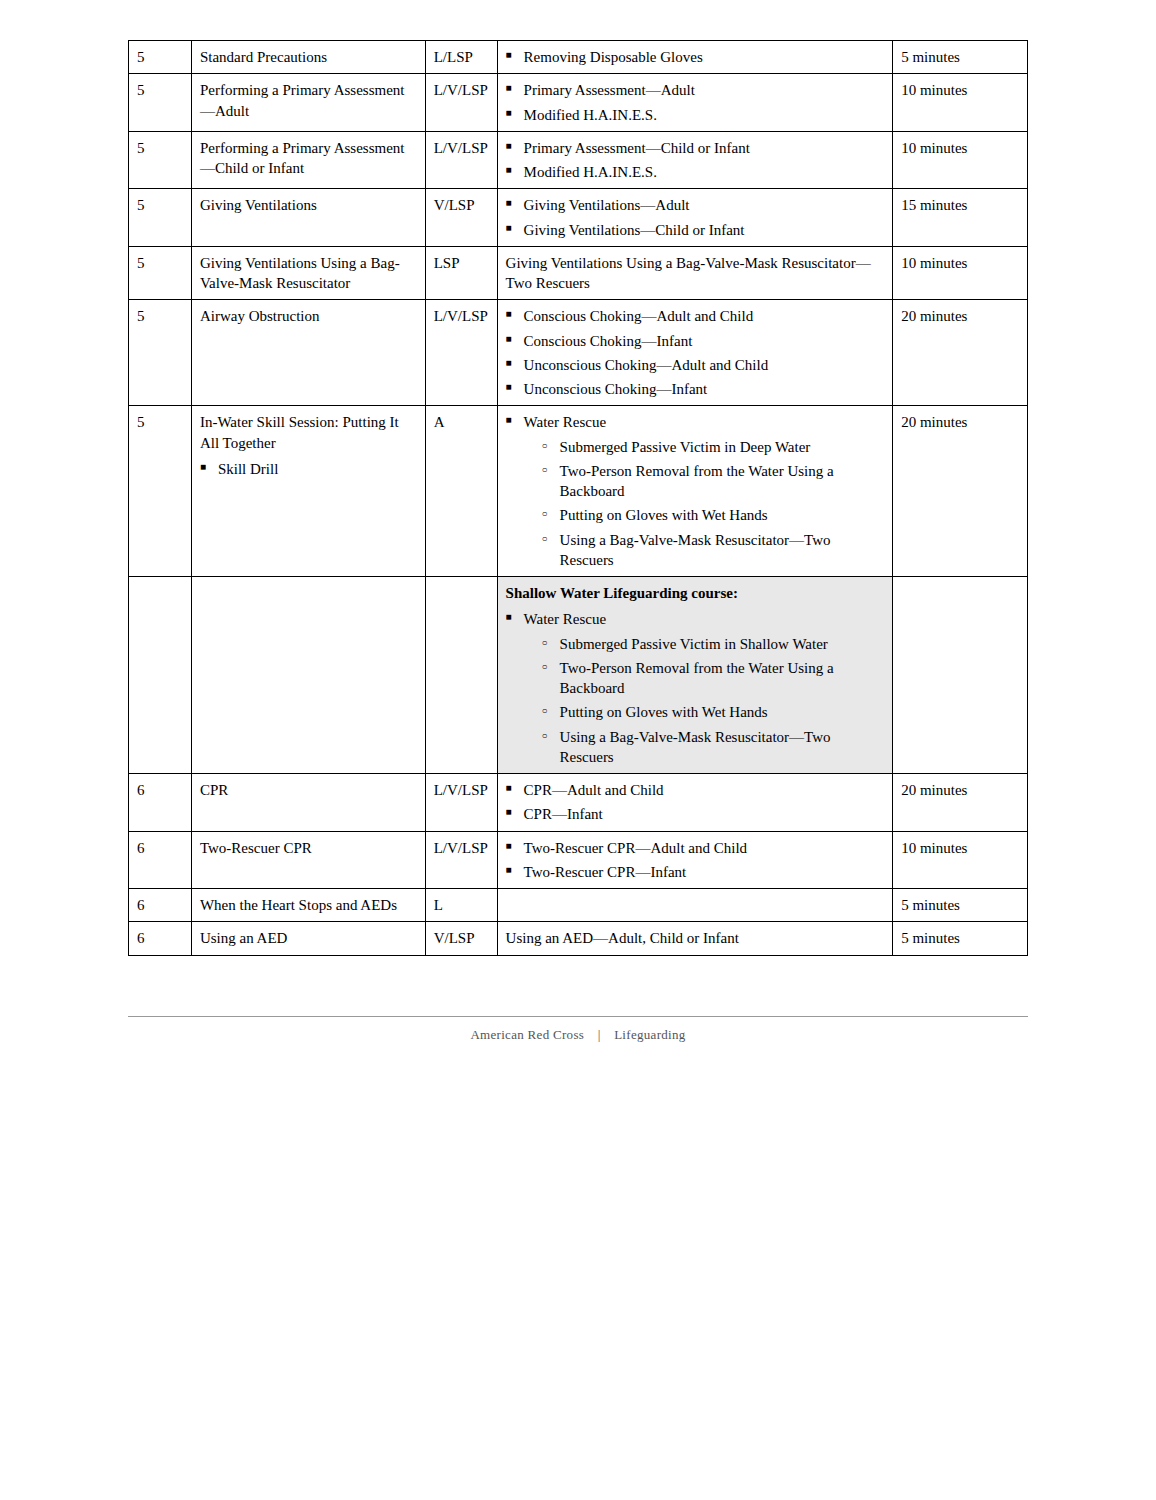| 5 | Standard Precautions | L/LSP | Removing Disposable Gloves | 5 minutes |
| 5 | Performing a Primary Assessment—Adult | L/V/LSP | Primary Assessment—Adult Modified H.A.IN.E.S. | 10 minutes |
| 5 | Performing a Primary Assessment—Child or Infant | L/V/LSP | Primary Assessment—Child or Infant Modified H.A.IN.E.S. | 10 minutes |
| 5 | Giving Ventilations | V/LSP | Giving Ventilations—Adult Giving Ventilations—Child or Infant | 15 minutes |
| 5 | Giving Ventilations Using a Bag-Valve-Mask Resuscitator | LSP | Giving Ventilations Using a Bag-Valve-Mask Resuscitator—Two Rescuers | 10 minutes |
| 5 | Airway Obstruction | L/V/LSP | Conscious Choking—Adult and Child Conscious Choking—Infant Unconscious Choking—Adult and Child Unconscious Choking—Infant | 20 minutes |
| 5 | In-Water Skill Session: Putting It All Together Skill Drill | A | Water Rescue Submerged Passive Victim in Deep Water Two-Person Removal from the Water Using a Backboard Putting on Gloves with Wet Hands Using a Bag-Valve-Mask Resuscitator—Two Rescuers | 20 minutes |
| | | | Shallow Water Lifeguarding course: Water Rescue Submerged Passive Victim in Shallow Water Two-Person Removal from the Water Using a Backboard Putting on Gloves with Wet Hands Using a Bag-Valve-Mask Resuscitator—Two Rescuers | |
| 6 | CPR | L/V/LSP | CPR—Adult and Child CPR—Infant | 20 minutes |
| 6 | Two-Rescuer CPR | L/V/LSP | Two-Rescuer CPR—Adult and Child Two-Rescuer CPR—Infant | 10 minutes |
| 6 | When the Heart Stops and AEDs | L | | 5 minutes |
| 6 | Using an AED | V/LSP | Using an AED—Adult, Child or Infant | 5 minutes |
American Red Cross | Lifeguarding